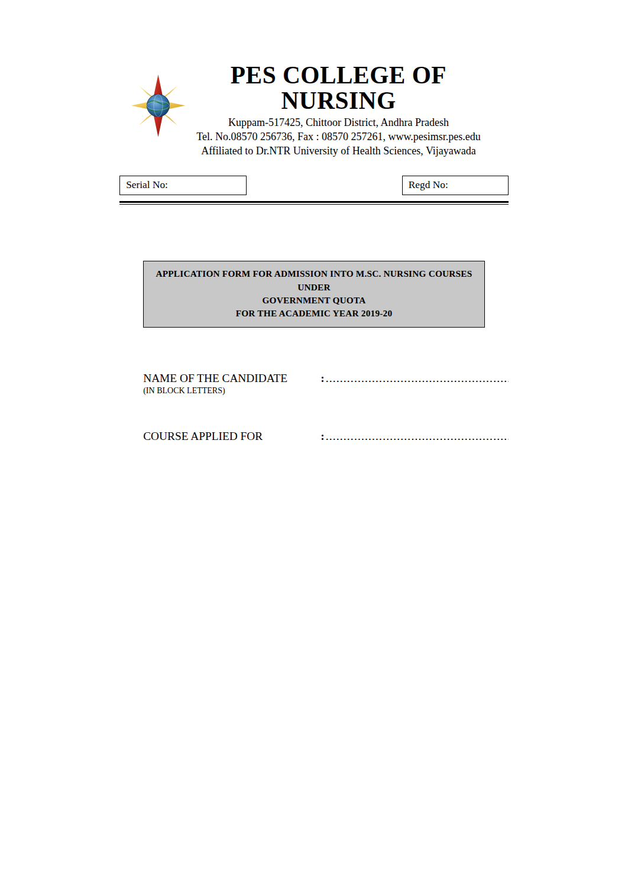PES COLLEGE OF NURSING
Kuppam-517425, Chittoor District, Andhra Pradesh
Tel. No.08570 256736, Fax : 08570 257261, www.pesimsr.pes.edu
Affiliated to Dr.NTR University of Health Sciences, Vijayawada
Serial No:
Regd No:
APPLICATION FORM FOR ADMISSION INTO M.SC. NURSING COURSES UNDER
GOVERNMENT QUOTA
FOR THE ACADEMIC YEAR 2019-20
NAME OF THE CANDIDATE
: .......................................................................................
(IN BLOCK LETTERS)
COURSE APPLIED FOR
: .......................................................................................